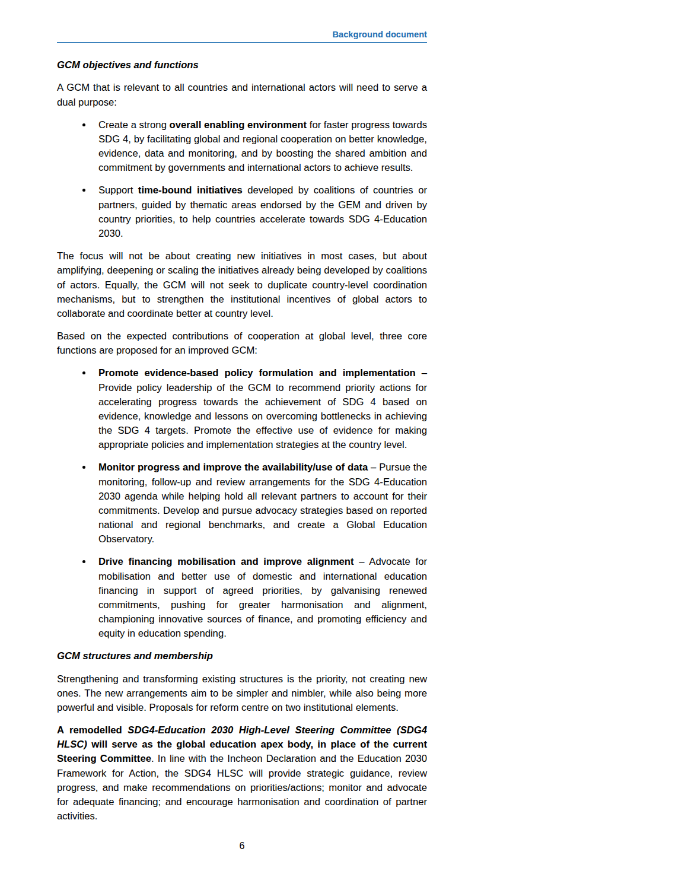Background document
GCM objectives and functions
A GCM that is relevant to all countries and international actors will need to serve a dual purpose:
Create a strong overall enabling environment for faster progress towards SDG 4, by facilitating global and regional cooperation on better knowledge, evidence, data and monitoring, and by boosting the shared ambition and commitment by governments and international actors to achieve results.
Support time-bound initiatives developed by coalitions of countries or partners, guided by thematic areas endorsed by the GEM and driven by country priorities, to help countries accelerate towards SDG 4-Education 2030.
The focus will not be about creating new initiatives in most cases, but about amplifying, deepening or scaling the initiatives already being developed by coalitions of actors. Equally, the GCM will not seek to duplicate country-level coordination mechanisms, but to strengthen the institutional incentives of global actors to collaborate and coordinate better at country level.
Based on the expected contributions of cooperation at global level, three core functions are proposed for an improved GCM:
Promote evidence-based policy formulation and implementation – Provide policy leadership of the GCM to recommend priority actions for accelerating progress towards the achievement of SDG 4 based on evidence, knowledge and lessons on overcoming bottlenecks in achieving the SDG 4 targets. Promote the effective use of evidence for making appropriate policies and implementation strategies at the country level.
Monitor progress and improve the availability/use of data – Pursue the monitoring, follow-up and review arrangements for the SDG 4-Education 2030 agenda while helping hold all relevant partners to account for their commitments. Develop and pursue advocacy strategies based on reported national and regional benchmarks, and create a Global Education Observatory.
Drive financing mobilisation and improve alignment – Advocate for mobilisation and better use of domestic and international education financing in support of agreed priorities, by galvanising renewed commitments, pushing for greater harmonisation and alignment, championing innovative sources of finance, and promoting efficiency and equity in education spending.
GCM structures and membership
Strengthening and transforming existing structures is the priority, not creating new ones. The new arrangements aim to be simpler and nimbler, while also being more powerful and visible. Proposals for reform centre on two institutional elements.
A remodelled SDG4-Education 2030 High-Level Steering Committee (SDG4 HLSC) will serve as the global education apex body, in place of the current Steering Committee. In line with the Incheon Declaration and the Education 2030 Framework for Action, the SDG4 HLSC will provide strategic guidance, review progress, and make recommendations on priorities/actions; monitor and advocate for adequate financing; and encourage harmonisation and coordination of partner activities.
6